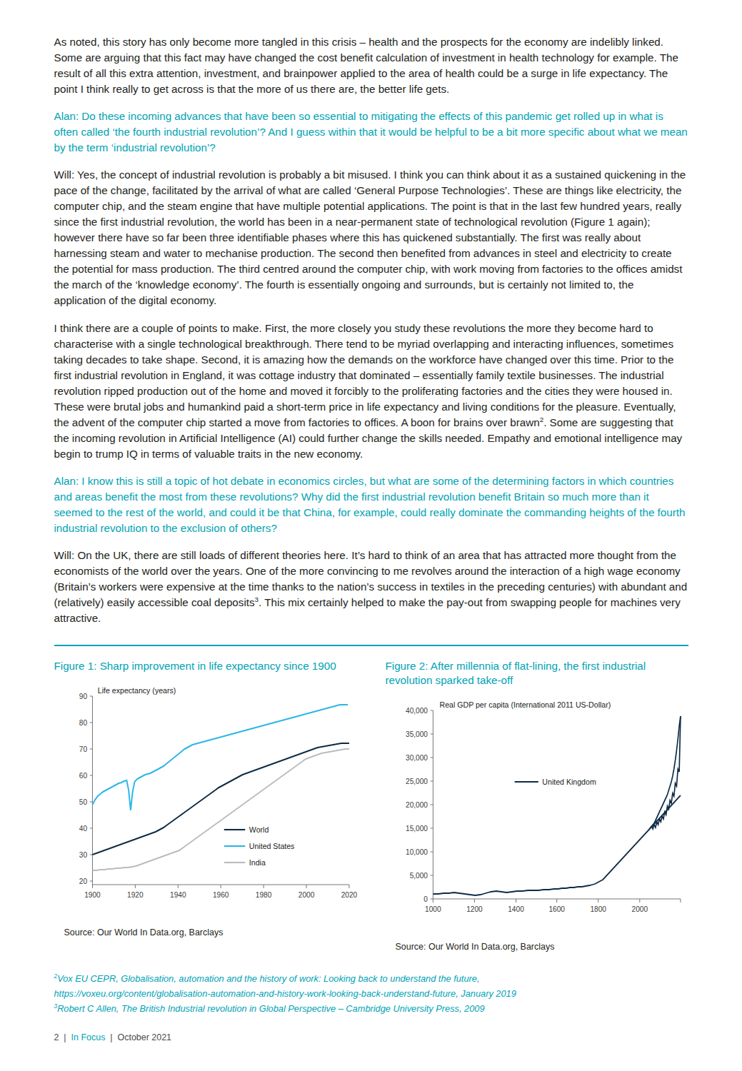As noted, this story has only become more tangled in this crisis – health and the prospects for the economy are indelibly linked. Some are arguing that this fact may have changed the cost benefit calculation of investment in health technology for example. The result of all this extra attention, investment, and brainpower applied to the area of health could be a surge in life expectancy. The point I think really to get across is that the more of us there are, the better life gets.
Alan: Do these incoming advances that have been so essential to mitigating the effects of this pandemic get rolled up in what is often called ‘the fourth industrial revolution’? And I guess within that it would be helpful to be a bit more specific about what we mean by the term ‘industrial revolution’?
Will: Yes, the concept of industrial revolution is probably a bit misused. I think you can think about it as a sustained quickening in the pace of the change, facilitated by the arrival of what are called ‘General Purpose Technologies’. These are things like electricity, the computer chip, and the steam engine that have multiple potential applications. The point is that in the last few hundred years, really since the first industrial revolution, the world has been in a near-permanent state of technological revolution (Figure 1 again); however there have so far been three identifiable phases where this has quickened substantially. The first was really about harnessing steam and water to mechanise production. The second then benefited from advances in steel and electricity to create the potential for mass production. The third centred around the computer chip, with work moving from factories to the offices amidst the march of the ‘knowledge economy’. The fourth is essentially ongoing and surrounds, but is certainly not limited to, the application of the digital economy.
I think there are a couple of points to make. First, the more closely you study these revolutions the more they become hard to characterise with a single technological breakthrough. There tend to be myriad overlapping and interacting influences, sometimes taking decades to take shape. Second, it is amazing how the demands on the workforce have changed over this time. Prior to the first industrial revolution in England, it was cottage industry that dominated – essentially family textile businesses. The industrial revolution ripped production out of the home and moved it forcibly to the proliferating factories and the cities they were housed in. These were brutal jobs and humankind paid a short-term price in life expectancy and living conditions for the pleasure. Eventually, the advent of the computer chip started a move from factories to offices. A boon for brains over brawn2. Some are suggesting that the incoming revolution in Artificial Intelligence (AI) could further change the skills needed. Empathy and emotional intelligence may begin to trump IQ in terms of valuable traits in the new economy.
Alan: I know this is still a topic of hot debate in economics circles, but what are some of the determining factors in which countries and areas benefit the most from these revolutions? Why did the first industrial revolution benefit Britain so much more than it seemed to the rest of the world, and could it be that China, for example, could really dominate the commanding heights of the fourth industrial revolution to the exclusion of others?
Will: On the UK, there are still loads of different theories here. It’s hard to think of an area that has attracted more thought from the economists of the world over the years. One of the more convincing to me revolves around the interaction of a high wage economy (Britain’s workers were expensive at the time thanks to the nation’s success in textiles in the preceding centuries) with abundant and (relatively) easily accessible coal deposits3. This mix certainly helped to make the pay-out from swapping people for machines very attractive.
Figure 1: Sharp improvement in life expectancy since 1900
90 80 70 60 50 40 30 20 Life expectancy (years) 1900 1920 1940 1960 1980 2000 2020 World United States India
Source: Our World In Data.org, Barclays
Figure 2: After millennia of flat-lining, the first industrial revolution sparked take-off
40,000 35,000 30,000 25,000 20,000 15,000 10,000 5,000 0 Real GDP per capita (International 2011 US-Dollar) 1000 1200 1400 1600 1800 2000 United Kingdom
Source: Our World In Data.org, Barclays
2Vox EU CEPR, Globalisation, automation and the history of work: Looking back to understand the future,
https://voxeu.org/content/globalisation-automation-and-history-work-looking-back-understand-future, January 2019
3Robert C Allen, The British Industrial revolution in Global Perspective – Cambridge University Press, 2009
2 | In Focus | October 2021